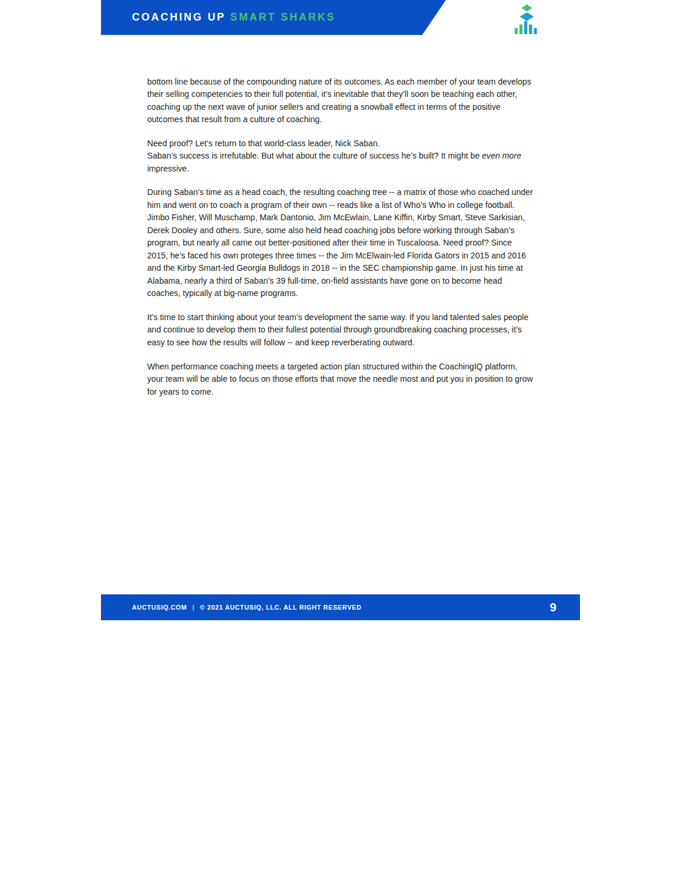Coaching Up Smart Sharks
bottom line because of the compounding nature of its outcomes. As each member of your team develops their selling competencies to their full potential, it’s inevitable that they’ll soon be teaching each other, coaching up the next wave of junior sellers and creating a snowball effect in terms of the positive outcomes that result from a culture of coaching.
Need proof? Let’s return to that world-class leader, Nick Saban.
Saban’s success is irrefutable. But what about the culture of success he’s built? It might be even more impressive.
During Saban’s time as a head coach, the resulting coaching tree -- a matrix of those who coached under him and went on to coach a program of their own -- reads like a list of Who’s Who in college football. Jimbo Fisher, Will Muschamp, Mark Dantonio, Jim McEwlain, Lane Kiffin, Kirby Smart, Steve Sarkisian, Derek Dooley and others. Sure, some also held head coaching jobs before working through Saban’s program, but nearly all came out better-positioned after their time in Tuscaloosa. Need proof? Since 2015, he’s faced his own proteges three times -- the Jim McElwain-led Florida Gators in 2015 and 2016 and the Kirby Smart-led Georgia Bulldogs in 2018 -- in the SEC championship game. In just his time at Alabama, nearly a third of Saban’s 39 full-time, on-field assistants have gone on to become head coaches, typically at big-name programs.
It’s time to start thinking about your team’s development the same way. If you land talented sales people and continue to develop them to their fullest potential through groundbreaking coaching processes, it’s easy to see how the results will follow -- and keep reverberating outward.
When performance coaching meets a targeted action plan structured within the CoachingIQ platform, your team will be able to focus on those efforts that move the needle most and put you in position to grow for years to come.
AuctusIQ.com | © 2021 AuctusIQ, LLC. All Right Reserved
9